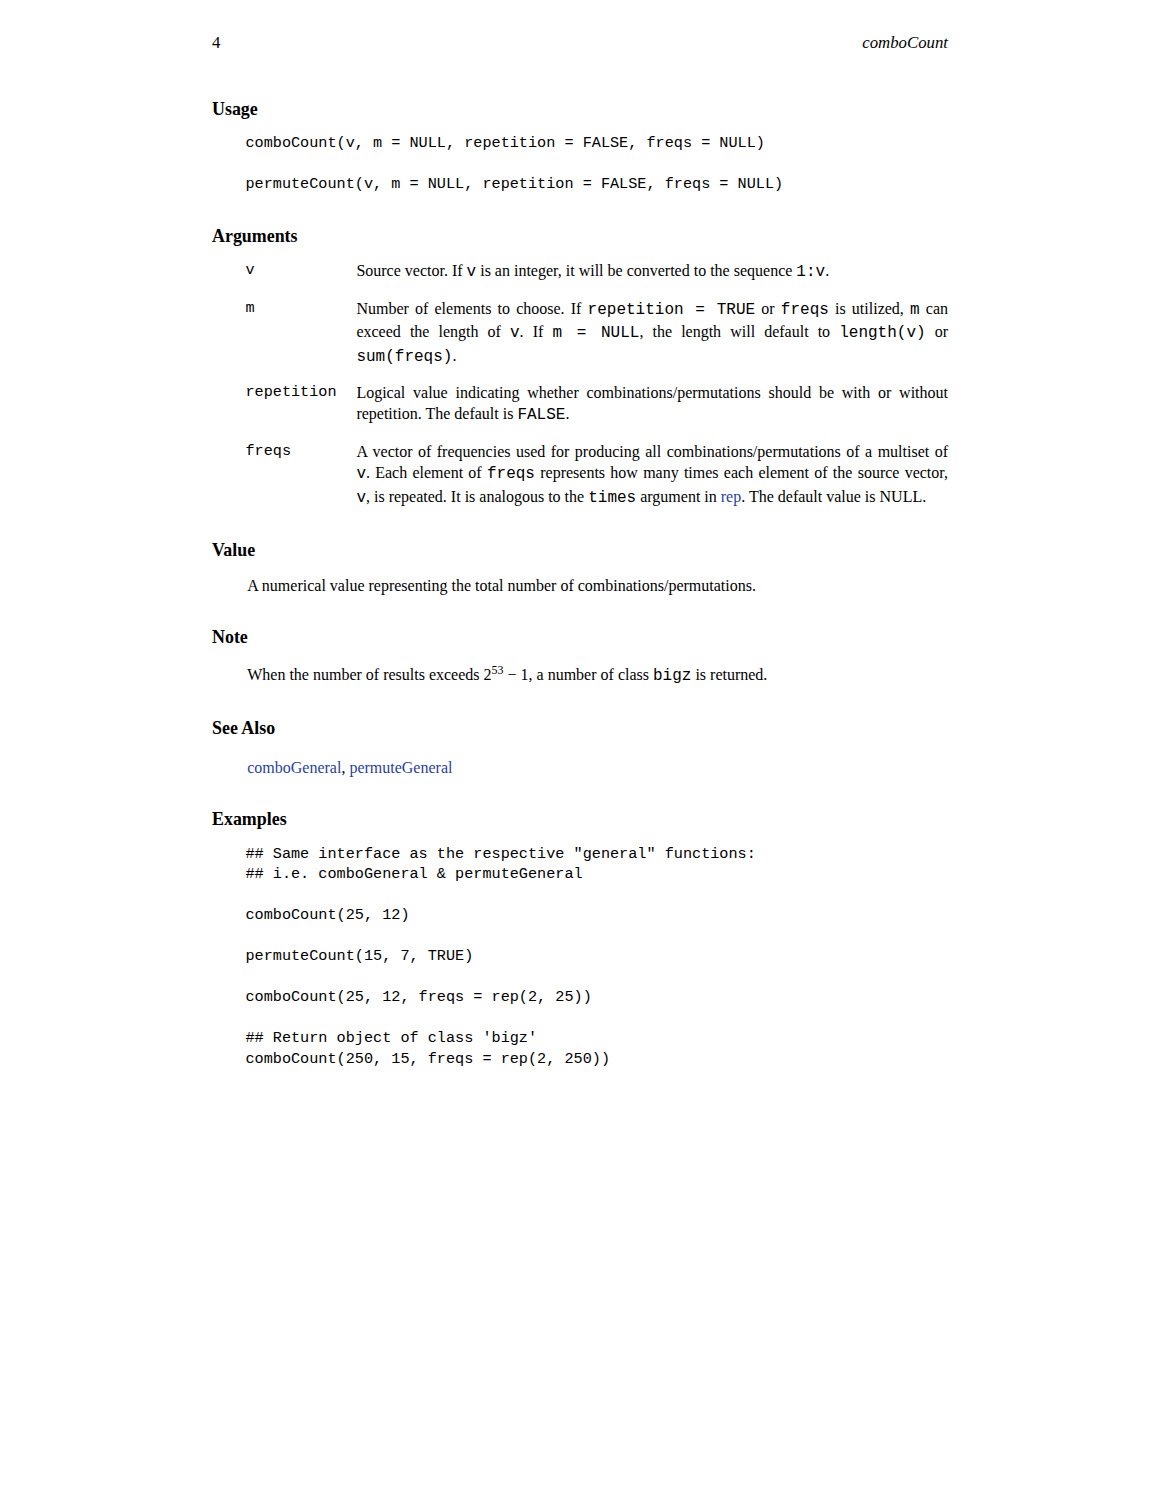4 comboCount
Usage
comboCount(v, m = NULL, repetition = FALSE, freqs = NULL)

permuteCount(v, m = NULL, repetition = FALSE, freqs = NULL)
Arguments
v
Source vector. If v is an integer, it will be converted to the sequence 1:v.
m
Number of elements to choose. If repetition = TRUE or freqs is utilized, m can exceed the length of v. If m = NULL, the length will default to length(v) or sum(freqs).
repetition
Logical value indicating whether combinations/permutations should be with or without repetition. The default is FALSE.
freqs
A vector of frequencies used for producing all combinations/permutations of a multiset of v. Each element of freqs represents how many times each element of the source vector, v, is repeated. It is analogous to the times argument in rep. The default value is NULL.
Value
A numerical value representing the total number of combinations/permutations.
Note
When the number of results exceeds 253 − 1, a number of class bigz is returned.
See Also
comboGeneral, permuteGeneral
Examples
## Same interface as the respective "general" functions:
## i.e. comboGeneral & permuteGeneral

comboCount(25, 12)

permuteCount(15, 7, TRUE)

comboCount(25, 12, freqs = rep(2, 25))

## Return object of class 'bigz'
comboCount(250, 15, freqs = rep(2, 250))